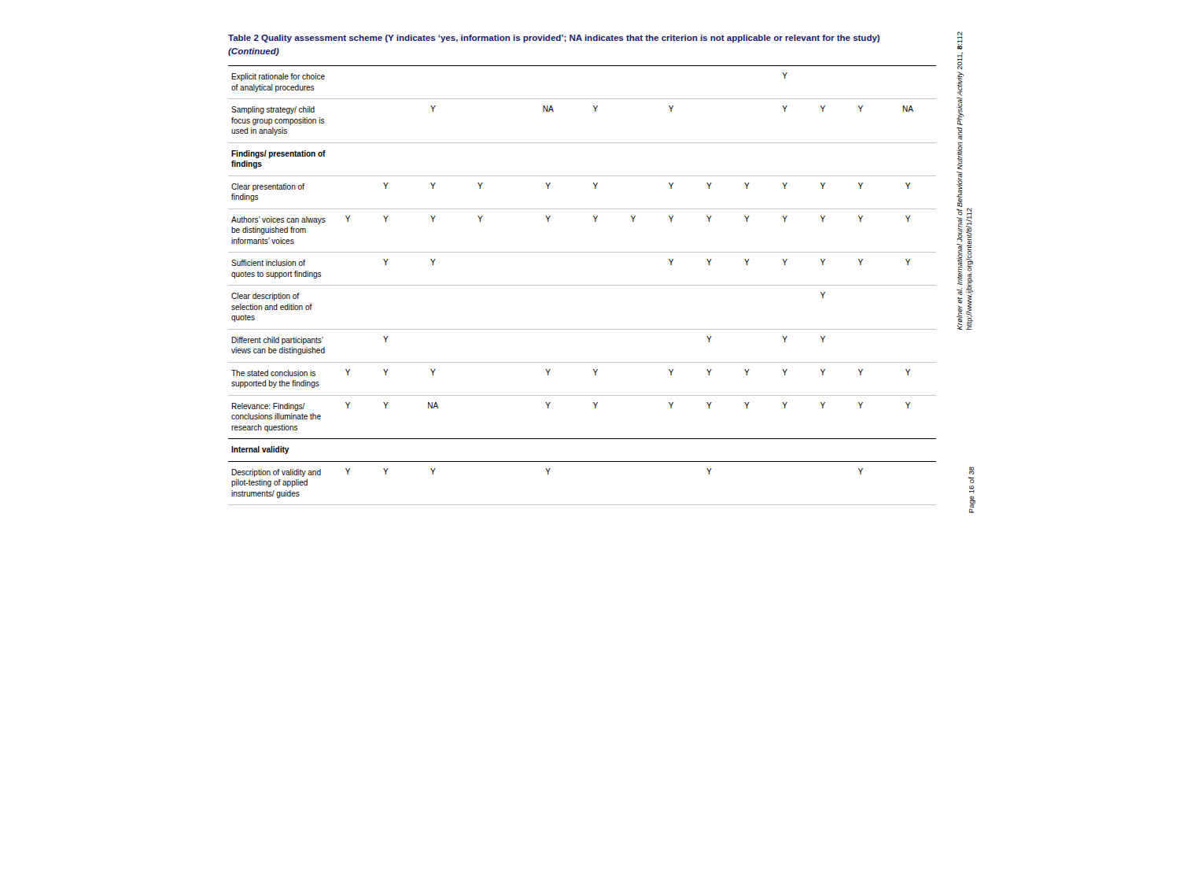Table 2 Quality assessment scheme (Y indicates ‘yes, information is provided’; NA indicates that the criterion is not applicable or relevant for the study) (Continued)
| Explicit rationale for choice of analytical procedures | | | | | | | | | | | | Y | | | |
| Sampling strategy/ child focus group composition is used in analysis | | | Y | | | NA | Y | | Y | | | Y | Y | Y | NA |
| Findings/ presentation of findings | | | | | | | | | | | | | | | |
| Clear presentation of findings | | Y | Y | Y | | Y | Y | | Y | Y | Y | Y | Y | Y | Y |
| Authors’ voices can always be distinguished from informants’ voices | Y | Y | Y | Y | | Y | Y | Y | Y | Y | Y | Y | Y | Y | Y |
| Sufficient inclusion of quotes to support findings | | Y | Y | | | | | | Y | Y | Y | Y | Y | Y | Y |
| Clear description of selection and edition of quotes | | | | | | | | | | | | | Y | | |
| Different child participants’ views can be distinguished | | Y | | | | | | | | Y | | Y | Y | | |
| The stated conclusion is supported by the findings | Y | Y | Y | | | Y | Y | | Y | Y | Y | Y | Y | Y | Y |
| Relevance: Findings/ conclusions illuminate the research questions | Y | Y | NA | | | Y | Y | | Y | Y | Y | Y | Y | Y | Y |
| Internal validity | | | | | | | | | | | | | | | |
| Description of validity and pilot-testing of applied instruments/ guides | Y | Y | Y | | | Y | | | | Y | | | | Y | |
Krølner et al. International Journal of Behavioral Nutrition and Physical Activity 2011, 8:112
http://www.ijbnpa.org/content/8/1/112
Page 16 of 38